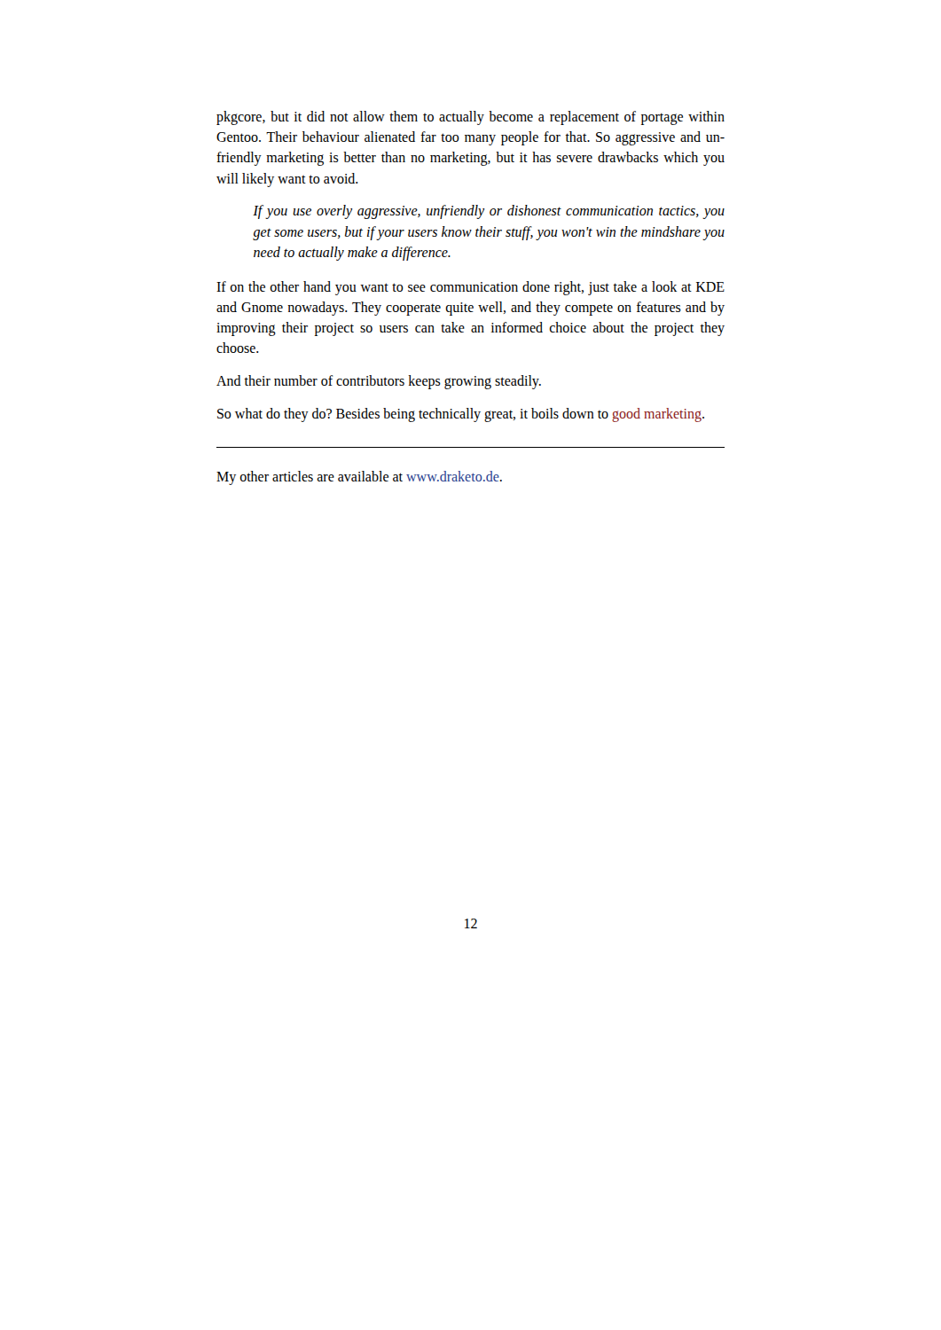pkgcore, but it did not allow them to actually become a replacement of portage within Gentoo. Their behaviour alienated far too many people for that. So aggressive and unfriendly marketing is better than no marketing, but it has severe drawbacks which you will likely want to avoid.
If you use overly aggressive, unfriendly or dishonest communication tactics, you get some users, but if your users know their stuff, you won't win the mindshare you need to actually make a difference.
If on the other hand you want to see communication done right, just take a look at KDE and Gnome nowadays. They cooperate quite well, and they compete on features and by improving their project so users can take an informed choice about the project they choose.
And their number of contributors keeps growing steadily.
So what do they do? Besides being technically great, it boils down to good marketing.
My other articles are available at www.draketo.de.
12